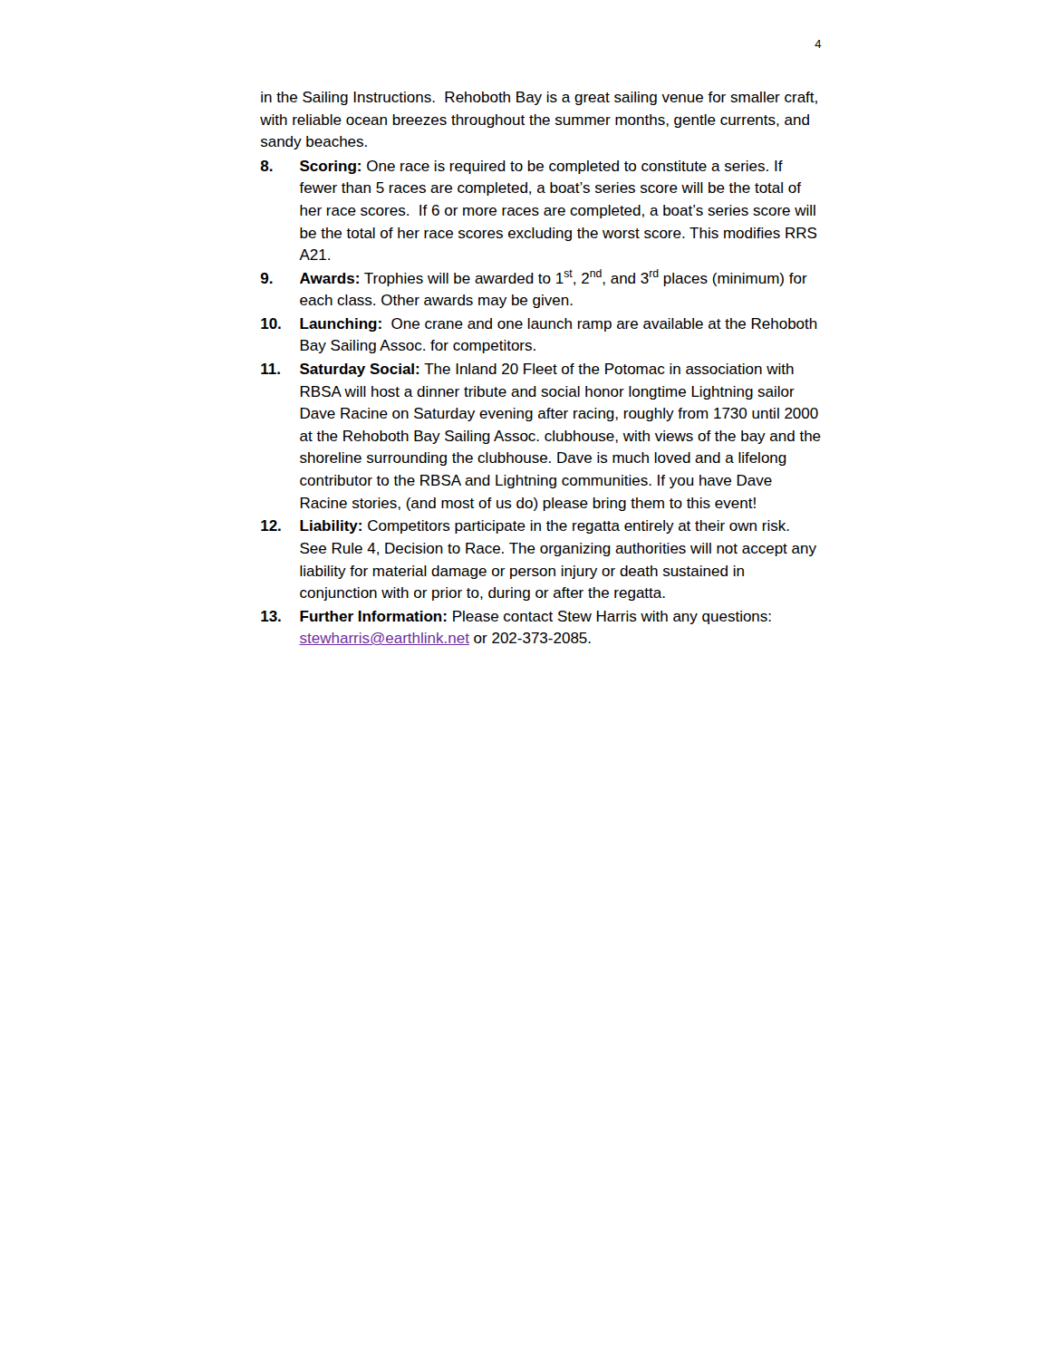4
in the Sailing Instructions. Rehoboth Bay is a great sailing venue for smaller craft, with reliable ocean breezes throughout the summer months, gentle currents, and sandy beaches.
8. Scoring: One race is required to be completed to constitute a series. If fewer than 5 races are completed, a boat’s series score will be the total of her race scores. If 6 or more races are completed, a boat’s series score will be the total of her race scores excluding the worst score. This modifies RRS A21.
9. Awards: Trophies will be awarded to 1st, 2nd, and 3rd places (minimum) for each class. Other awards may be given.
10. Launching: One crane and one launch ramp are available at the Rehoboth Bay Sailing Assoc. for competitors.
11. Saturday Social: The Inland 20 Fleet of the Potomac in association with RBSA will host a dinner tribute and social honor longtime Lightning sailor Dave Racine on Saturday evening after racing, roughly from 1730 until 2000 at the Rehoboth Bay Sailing Assoc. clubhouse, with views of the bay and the shoreline surrounding the clubhouse. Dave is much loved and a lifelong contributor to the RBSA and Lightning communities. If you have Dave Racine stories, (and most of us do) please bring them to this event!
12. Liability: Competitors participate in the regatta entirely at their own risk. See Rule 4, Decision to Race. The organizing authorities will not accept any liability for material damage or person injury or death sustained in conjunction with or prior to, during or after the regatta.
13. Further Information: Please contact Stew Harris with any questions: stewharris@earthlink.net or 202-373-2085.